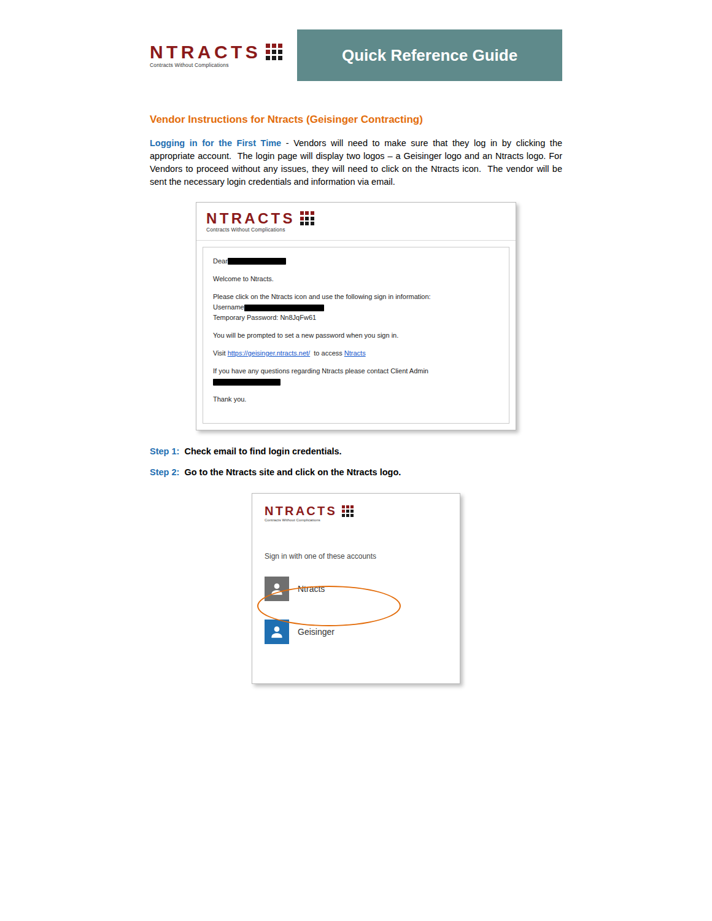NTRACTS
Contracts Without Complications
Quick Reference Guide
Vendor Instructions for Ntracts (Geisinger Contracting)
Logging in for the First Time - Vendors will need to make sure that they log in by clicking the appropriate account. The login page will display two logos – a Geisinger logo and an Ntracts logo. For Vendors to proceed without any issues, they will need to click on the Ntracts icon. The vendor will be sent the necessary login credentials and information via email.
NTRACTS
Contracts Without Complications
Dear
Welcome to Ntracts.
Please click on the Ntracts icon and use the following sign in information:
Username
Temporary Password: Nn8JqFw61
You will be prompted to set a new password when you sign in.
Visit https://geisinger.ntracts.net/ to access Ntracts
If you have any questions regarding Ntracts please contact Client Admin
Thank you.
Step 1: Check email to find login credentials.
Step 2: Go to the Ntracts site and click on the Ntracts logo.
NTRACTS
Contracts Without Complications
Sign in with one of these accounts
Ntracts
Geisinger